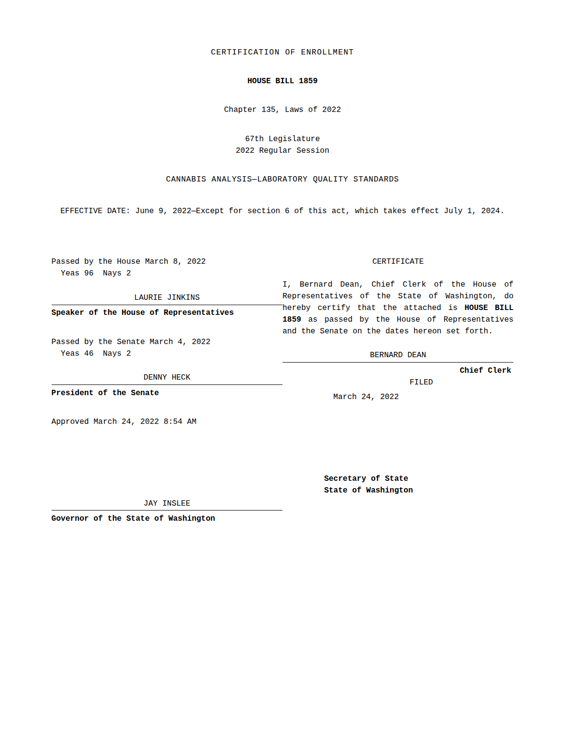CERTIFICATION OF ENROLLMENT
HOUSE BILL 1859
Chapter 135, Laws of 2022
67th Legislature 2022 Regular Session
CANNABIS ANALYSIS—LABORATORY QUALITY STANDARDS
EFFECTIVE DATE: June 9, 2022—Except for section 6 of this act, which takes effect July 1, 2024.
| Passed by the House March 8, 2022 Yeas 96 Nays 2 LAURIE JINKINS Speaker of the House of Representatives Passed by the Senate March 4, 2022 Yeas 46 Nays 2 DENNY HECK President of the Senate Approved March 24, 2022 8:54 AM JAY INSLEE Governor of the State of Washington | CERTIFICATE I, Bernard Dean, Chief Clerk of the House of Representatives of the State of Washington, do hereby certify that the attached is HOUSE BILL 1859 as passed by the House of Representatives and the Senate on the dates hereon set forth. BERNARD DEAN Chief Clerk FILED March 24, 2022 Secretary of State State of Washington |